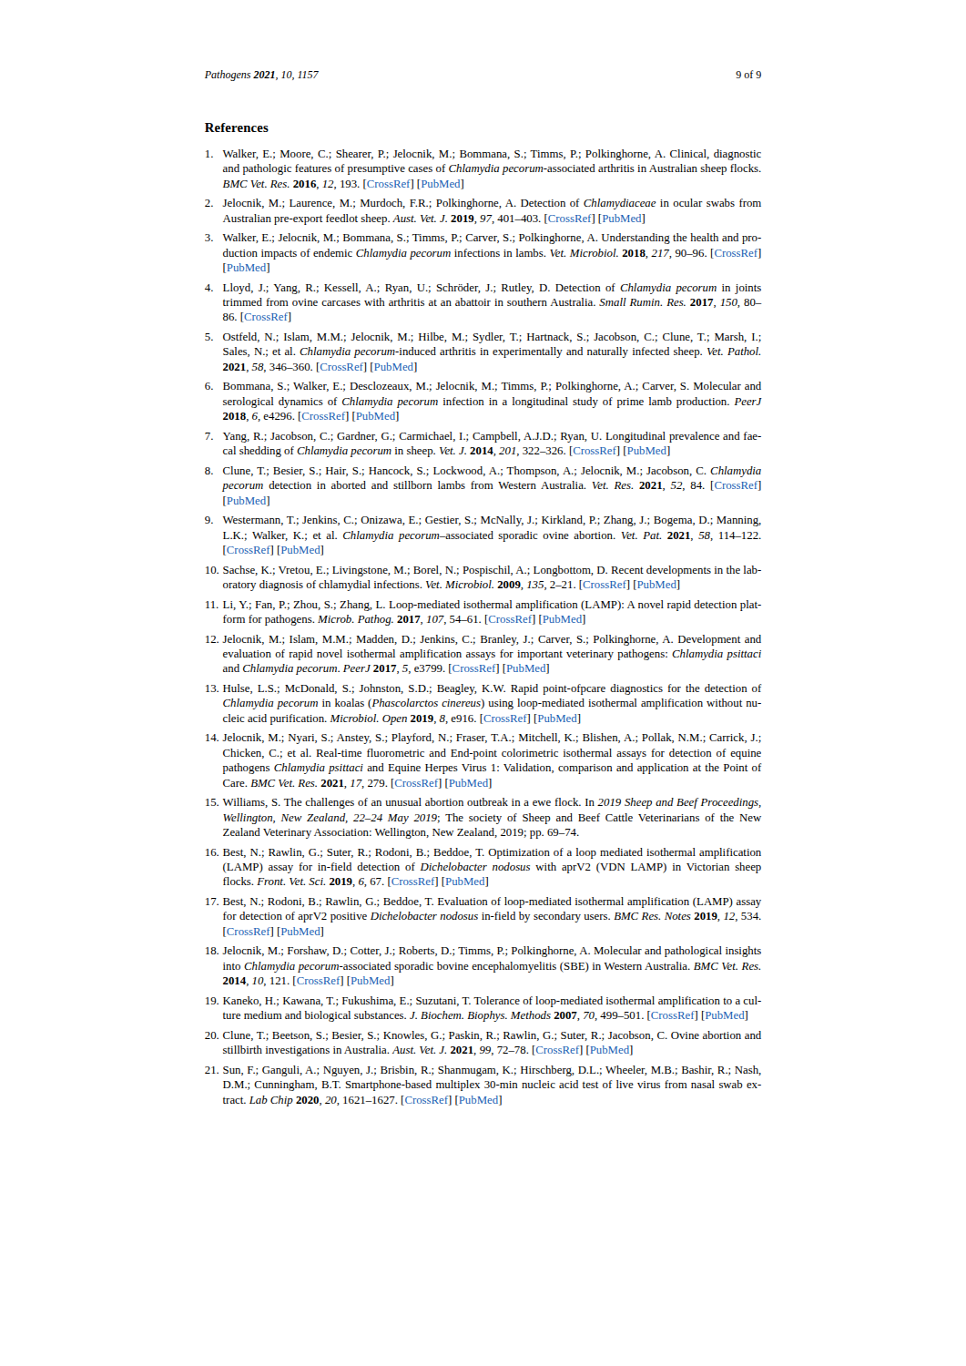Pathogens 2021, 10, 1157
9 of 9
References
Walker, E.; Moore, C.; Shearer, P.; Jelocnik, M.; Bommana, S.; Timms, P.; Polkinghorne, A. Clinical, diagnostic and pathologic features of presumptive cases of Chlamydia pecorum-associated arthritis in Australian sheep flocks. BMC Vet. Res. 2016, 12, 193. [CrossRef] [PubMed]
Jelocnik, M.; Laurence, M.; Murdoch, F.R.; Polkinghorne, A. Detection of Chlamydiaceae in ocular swabs from Australian pre-export feedlot sheep. Aust. Vet. J. 2019, 97, 401–403. [CrossRef] [PubMed]
Walker, E.; Jelocnik, M.; Bommana, S.; Timms, P.; Carver, S.; Polkinghorne, A. Understanding the health and production impacts of endemic Chlamydia pecorum infections in lambs. Vet. Microbiol. 2018, 217, 90–96. [CrossRef] [PubMed]
Lloyd, J.; Yang, R.; Kessell, A.; Ryan, U.; Schröder, J.; Rutley, D. Detection of Chlamydia pecorum in joints trimmed from ovine carcases with arthritis at an abattoir in southern Australia. Small Rumin. Res. 2017, 150, 80–86. [CrossRef]
Ostfeld, N.; Islam, M.M.; Jelocnik, M.; Hilbe, M.; Sydler, T.; Hartnack, S.; Jacobson, C.; Clune, T.; Marsh, I.; Sales, N.; et al. Chlamydia pecorum-induced arthritis in experimentally and naturally infected sheep. Vet. Pathol. 2021, 58, 346–360. [CrossRef] [PubMed]
Bommana, S.; Walker, E.; Desclozeaux, M.; Jelocnik, M.; Timms, P.; Polkinghorne, A.; Carver, S. Molecular and serological dynamics of Chlamydia pecorum infection in a longitudinal study of prime lamb production. PeerJ 2018, 6, e4296. [CrossRef] [PubMed]
Yang, R.; Jacobson, C.; Gardner, G.; Carmichael, I.; Campbell, A.J.D.; Ryan, U. Longitudinal prevalence and faecal shedding of Chlamydia pecorum in sheep. Vet. J. 2014, 201, 322–326. [CrossRef] [PubMed]
Clune, T.; Besier, S.; Hair, S.; Hancock, S.; Lockwood, A.; Thompson, A.; Jelocnik, M.; Jacobson, C. Chlamydia pecorum detection in aborted and stillborn lambs from Western Australia. Vet. Res. 2021, 52, 84. [CrossRef] [PubMed]
Westermann, T.; Jenkins, C.; Onizawa, E.; Gestier, S.; McNally, J.; Kirkland, P.; Zhang, J.; Bogema, D.; Manning, L.K.; Walker, K.; et al. Chlamydia pecorum–associated sporadic ovine abortion. Vet. Pat. 2021, 58, 114–122. [CrossRef] [PubMed]
Sachse, K.; Vretou, E.; Livingstone, M.; Borel, N.; Pospischil, A.; Longbottom, D. Recent developments in the laboratory diagnosis of chlamydial infections. Vet. Microbiol. 2009, 135, 2–21. [CrossRef] [PubMed]
Li, Y.; Fan, P.; Zhou, S.; Zhang, L. Loop-mediated isothermal amplification (LAMP): A novel rapid detection platform for pathogens. Microb. Pathog. 2017, 107, 54–61. [CrossRef] [PubMed]
Jelocnik, M.; Islam, M.M.; Madden, D.; Jenkins, C.; Branley, J.; Carver, S.; Polkinghorne, A. Development and evaluation of rapid novel isothermal amplification assays for important veterinary pathogens: Chlamydia psittaci and Chlamydia pecorum. PeerJ 2017, 5, e3799. [CrossRef] [PubMed]
Hulse, L.S.; McDonald, S.; Johnston, S.D.; Beagley, K.W. Rapid point-ofpcare diagnostics for the detection of Chlamydia pecorum in koalas (Phascolarctos cinereus) using loop-mediated isothermal amplification without nucleic acid purification. Microbiol. Open 2019, 8, e916. [CrossRef] [PubMed]
Jelocnik, M.; Nyari, S.; Anstey, S.; Playford, N.; Fraser, T.A.; Mitchell, K.; Blishen, A.; Pollak, N.M.; Carrick, J.; Chicken, C.; et al. Real-time fluorometric and End-point colorimetric isothermal assays for detection of equine pathogens Chlamydia psittaci and Equine Herpes Virus 1: Validation, comparison and application at the Point of Care. BMC Vet. Res. 2021, 17, 279. [CrossRef] [PubMed]
Williams, S. The challenges of an unusual abortion outbreak in a ewe flock. In 2019 Sheep and Beef Proceedings, Wellington, New Zealand, 22–24 May 2019; The society of Sheep and Beef Cattle Veterinarians of the New Zealand Veterinary Association: Wellington, New Zealand, 2019; pp. 69–74.
Best, N.; Rawlin, G.; Suter, R.; Rodoni, B.; Beddoe, T. Optimization of a loop mediated isothermal amplification (LAMP) assay for in-field detection of Dichelobacter nodosus with aprV2 (VDN LAMP) in Victorian sheep flocks. Front. Vet. Sci. 2019, 6, 67. [CrossRef] [PubMed]
Best, N.; Rodoni, B.; Rawlin, G.; Beddoe, T. Evaluation of loop-mediated isothermal amplification (LAMP) assay for detection of aprV2 positive Dichelobacter nodosus in-field by secondary users. BMC Res. Notes 2019, 12, 534. [CrossRef] [PubMed]
Jelocnik, M.; Forshaw, D.; Cotter, J.; Roberts, D.; Timms, P.; Polkinghorne, A. Molecular and pathological insights into Chlamydia pecorum-associated sporadic bovine encephalomyelitis (SBE) in Western Australia. BMC Vet. Res. 2014, 10, 121. [CrossRef] [PubMed]
Kaneko, H.; Kawana, T.; Fukushima, E.; Suzutani, T. Tolerance of loop-mediated isothermal amplification to a culture medium and biological substances. J. Biochem. Biophys. Methods 2007, 70, 499–501. [CrossRef] [PubMed]
Clune, T.; Beetson, S.; Besier, S.; Knowles, G.; Paskin, R.; Rawlin, G.; Suter, R.; Jacobson, C. Ovine abortion and stillbirth investigations in Australia. Aust. Vet. J. 2021, 99, 72–78. [CrossRef] [PubMed]
Sun, F.; Ganguli, A.; Nguyen, J.; Brisbin, R.; Shanmugam, K.; Hirschberg, D.L.; Wheeler, M.B.; Bashir, R.; Nash, D.M.; Cunningham, B.T. Smartphone-based multiplex 30-min nucleic acid test of live virus from nasal swab extract. Lab Chip 2020, 20, 1621–1627. [CrossRef] [PubMed]